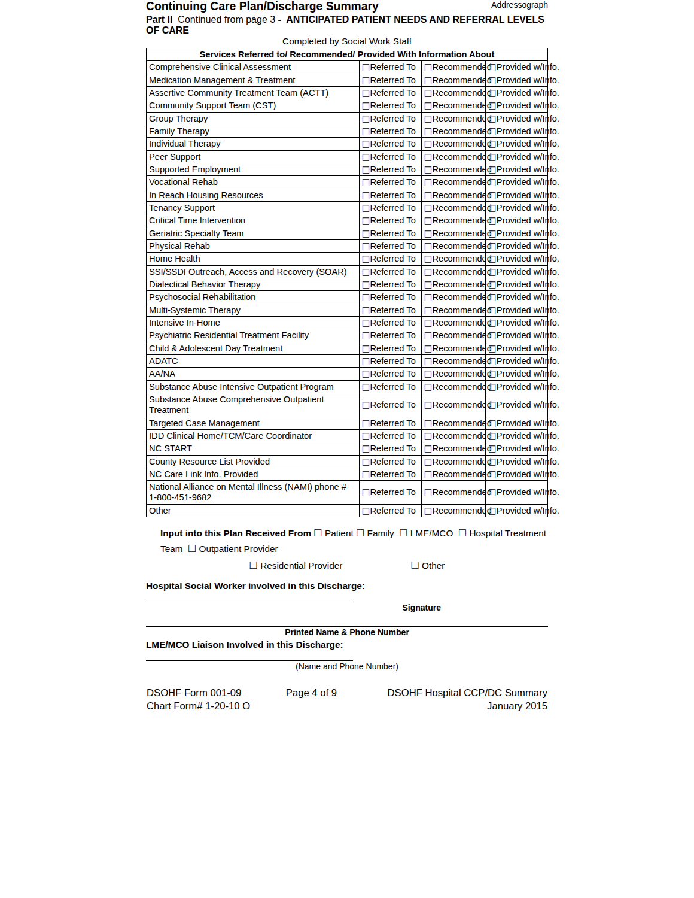Addressograph
Continuing Care Plan/Discharge Summary
Part II Continued from page 3 - ANTICIPATED PATIENT NEEDS AND REFERRAL LEVELS OF CARE
Completed by Social Work Staff
| Services Referred to/ Recommended/ Provided With Information About |
| --- |
| Comprehensive Clinical Assessment | □ Referred To | □ Recommended | □ Provided w/Info. |
| Medication Management & Treatment | □ Referred To | □ Recommended | □ Provided w/Info. |
| Assertive Community Treatment Team (ACTT) | □ Referred To | □ Recommended | □ Provided w/Info. |
| Community Support Team (CST) | □ Referred To | □ Recommended | □ Provided w/Info. |
| Group Therapy | □ Referred To | □ Recommended | □ Provided w/Info. |
| Family Therapy | □ Referred To | □ Recommended | □ Provided w/Info. |
| Individual Therapy | □ Referred To | □ Recommended | □ Provided w/Info. |
| Peer Support | □ Referred To | □ Recommended | □ Provided w/Info. |
| Supported Employment | □ Referred To | □ Recommended | □ Provided w/Info. |
| Vocational Rehab | □ Referred To | □ Recommended | □ Provided w/Info. |
| In Reach Housing Resources | □ Referred To | □ Recommended | □ Provided w/Info. |
| Tenancy Support | □ Referred To | □ Recommended | □ Provided w/Info. |
| Critical Time Intervention | □ Referred To | □ Recommended | □ Provided w/Info. |
| Geriatric Specialty Team | □ Referred To | □ Recommended | □ Provided w/Info. |
| Physical Rehab | □ Referred To | □ Recommended | □ Provided w/Info. |
| Home Health | □ Referred To | □ Recommended | □ Provided w/Info. |
| SSI/SSDI Outreach, Access and Recovery (SOAR) | □ Referred To | □ Recommended | □ Provided w/Info. |
| Dialectical Behavior Therapy | □ Referred To | □ Recommended | □ Provided w/Info. |
| Psychosocial Rehabilitation | □ Referred To | □ Recommended | □ Provided w/Info. |
| Multi-Systemic Therapy | □ Referred To | □ Recommended | □ Provided w/Info. |
| Intensive In-Home | □ Referred To | □ Recommended | □ Provided w/Info. |
| Psychiatric Residential Treatment Facility | □ Referred To | □ Recommended | □ Provided w/Info. |
| Child & Adolescent Day Treatment | □ Referred To | □ Recommended | □ Provided w/Info. |
| ADATC | □ Referred To | □ Recommended | □ Provided w/Info. |
| AA/NA | □ Referred To | □ Recommended | □ Provided w/Info. |
| Substance Abuse Intensive Outpatient Program | □ Referred To | □ Recommended | □ Provided w/Info. |
| Substance Abuse Comprehensive Outpatient Treatment | □ Referred To | □ Recommended | □ Provided w/Info. |
| Targeted Case Management | □ Referred To | □ Recommended | □ Provided w/Info. |
| IDD Clinical Home/TCM/Care Coordinator | □ Referred To | □ Recommended | □ Provided w/Info. |
| NC START | □ Referred To | □ Recommended | □ Provided w/Info. |
| County Resource List Provided | □ Referred To | □ Recommended | □ Provided w/Info. |
| NC Care Link Info. Provided | □ Referred To | □ Recommended | □ Provided w/Info. |
| National Alliance on Mental Illness (NAMI) phone # 1-800-451-9682 | □ Referred To | □ Recommended | □ Provided w/Info. |
| Other | □ Referred To | □ Recommended | □ Provided w/Info. |
Input into this Plan Received From ☐ Patient ☐ Family ☐ LME/MCO ☐ Hospital Treatment Team ☐ Outpatient Provider
☐ Residential Provider ☐ Other
Hospital Social Worker involved in this Discharge:
Signature
Printed Name & Phone Number
LME/MCO Liaison Involved in this Discharge:
(Name and Phone Number)
| DSOHF Form 001-09 | Page 4 of 9 | DSOHF Hospital CCP/DC Summary |
| Chart Form# 1-20-10 O | | January 2015 |